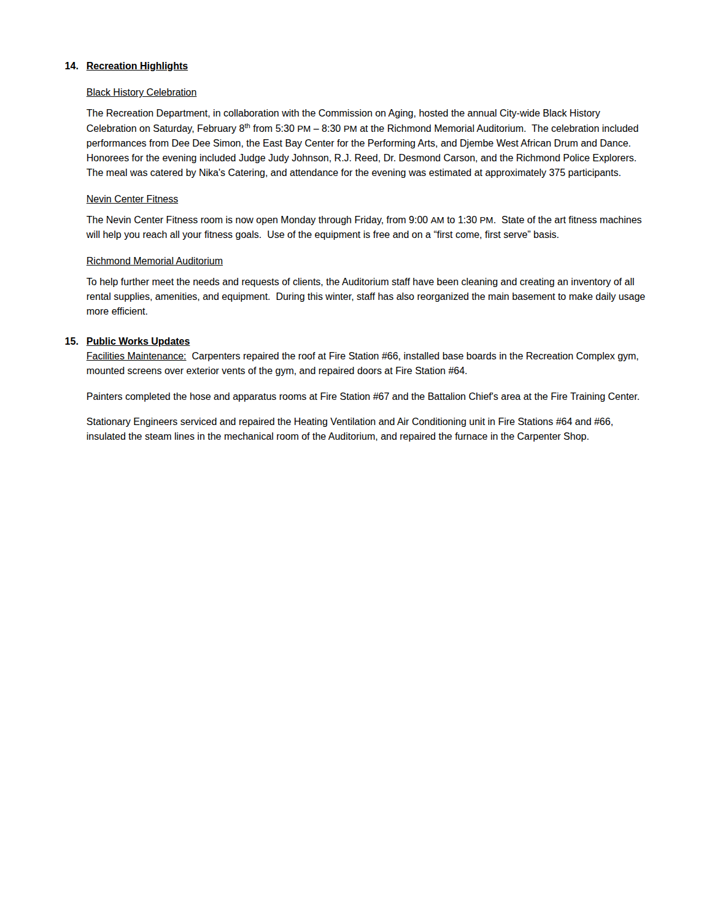14. Recreation Highlights
Black History Celebration
The Recreation Department, in collaboration with the Commission on Aging, hosted the annual City-wide Black History Celebration on Saturday, February 8th from 5:30 PM – 8:30 PM at the Richmond Memorial Auditorium. The celebration included performances from Dee Dee Simon, the East Bay Center for the Performing Arts, and Djembe West African Drum and Dance. Honorees for the evening included Judge Judy Johnson, R.J. Reed, Dr. Desmond Carson, and the Richmond Police Explorers. The meal was catered by Nika's Catering, and attendance for the evening was estimated at approximately 375 participants.
Nevin Center Fitness
The Nevin Center Fitness room is now open Monday through Friday, from 9:00 AM to 1:30 PM. State of the art fitness machines will help you reach all your fitness goals. Use of the equipment is free and on a “first come, first serve” basis.
Richmond Memorial Auditorium
To help further meet the needs and requests of clients, the Auditorium staff have been cleaning and creating an inventory of all rental supplies, amenities, and equipment. During this winter, staff has also reorganized the main basement to make daily usage more efficient.
15. Public Works Updates
Facilities Maintenance: Carpenters repaired the roof at Fire Station #66, installed base boards in the Recreation Complex gym, mounted screens over exterior vents of the gym, and repaired doors at Fire Station #64.
Painters completed the hose and apparatus rooms at Fire Station #67 and the Battalion Chief's area at the Fire Training Center.
Stationary Engineers serviced and repaired the Heating Ventilation and Air Conditioning unit in Fire Stations #64 and #66, insulated the steam lines in the mechanical room of the Auditorium, and repaired the furnace in the Carpenter Shop.